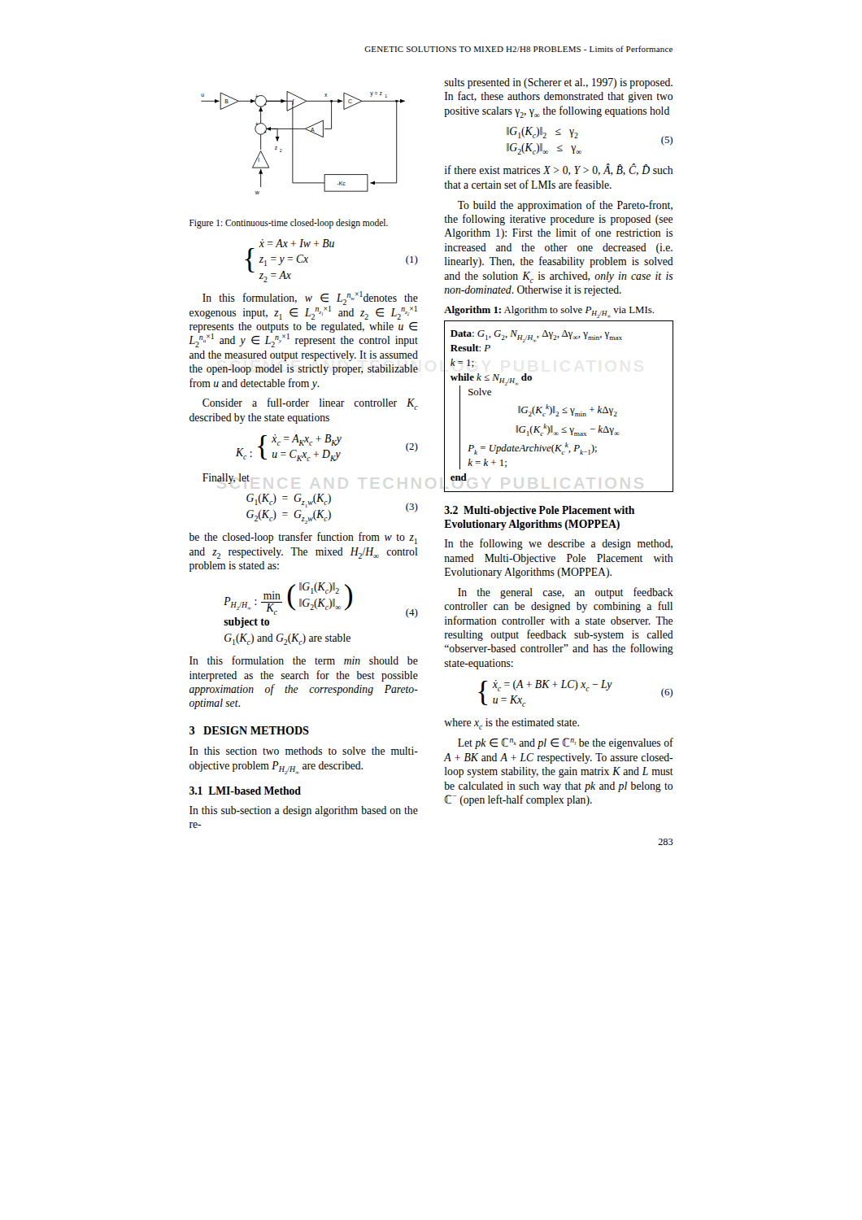GENETIC SOLUTIONS TO MIXED H2/H8 PROBLEMS - Limits of Performance
SCIENCE AND TECHNOLOGY PUBLICATIONS
SCIENCE AND TECHNOLOGY PUBLICATIONS
u B ∫ x C y = z 1 A I w z 2 -Kc + + + +
Figure 1: Continuous-time closed-loop design model.
{
ẋ = Ax + Iw + Bu
z1 = y = Cx
z2 = Ax
(1)
In this formulation, w ∈ L2nw×1denotes the exogenous input, z1 ∈ L2nz1×1 and z2 ∈ L2nz2×1 represents the outputs to be regulated, while u ∈ L2nu×1 and y ∈ L2ny×1 represent the control input and the measured output respectively. It is assumed the open-loop model is strictly proper, stabilizable from u and detectable from y.
Consider a full-order linear controller Kc described by the state equations
Kc : {
ẋc = AKxc + BKy
u = CKxc + DKy
(2)
Finally, let
G1(Kc) = Gz1w(Kc)
G2(Kc) = Gz2w(Kc)
(3)
be the closed-loop transfer function from w to z1 and z2 respectively. The mixed H2/H∞ control problem is stated as:
PH2/H∞ : min Kc (
‖G1(Kc)‖2
‖G2(Kc)‖∞
)
subject to
G1(Kc) and G2(Kc) are stable
(4)
In this formulation the term min should be interpreted as the search for the best possible approximation of the corresponding Pareto-optimal set.
3 DESIGN METHODS
In this section two methods to solve the multi-objective problem PH2/H∞ are described.
3.1 LMI-based Method
In this sub-section a design algorithm based on the re-
sults presented in (Scherer et al., 1997) is proposed. In fact, these authors demonstrated that given two positive scalars γ2, γ∞ the following equations hold
‖G1(Kc)‖2 ≤ γ2
‖G2(Kc)‖∞ ≤ γ∞
(5)
if there exist matrices X > 0, Y > 0, Â, B̂, Ĉ, D̂ such that a certain set of LMIs are feasible.
To build the approximation of the Pareto-front, the following iterative procedure is proposed (see Algorithm 1): First the limit of one restriction is increased and the other one decreased (i.e. linearly). Then, the feasability problem is solved and the solution Kc is archived, only in case it is non-dominated. Otherwise it is rejected.
Algorithm 1: Algorithm to solve PH2/H∞ via LMIs.
Data: G1, G2, NH2/H∞, Δγ2, Δγ∞, γmin, γmax
Result: P
k = 1;
while k ≤ NH2/H∞ do
Solve
‖G2(Kck)‖2 ≤ γmin + k Δγ2
‖G1(Kck)‖∞ ≤ γmax − k Δγ∞
Pk = UpdateArchive(Kck, Pk−1);
k = k + 1;
end
3.2 Multi-objective Pole Placement with Evolutionary Algorithms (MOPPEA)
In the following we describe a design method, named Multi-Objective Pole Placement with Evolutionary Algorithms (MOPPEA).
In the general case, an output feedback controller can be designed by combining a full information controller with a state observer. The resulting output feedback sub-system is called “observer-based controller” and has the following state-equations:
{
ẋc = (A + BK + LC) xc − Ly
u = Kxc
(6)
where xc is the estimated state.
Let pk ∈ ℂnk and pl ∈ ℂnl be the eigenvalues of A + BK and A + LC respectively. To assure closed-loop system stability, the gain matrix K and L must be calculated in such way that pk and pl belong to ℂ− (open left-half complex plan).
283